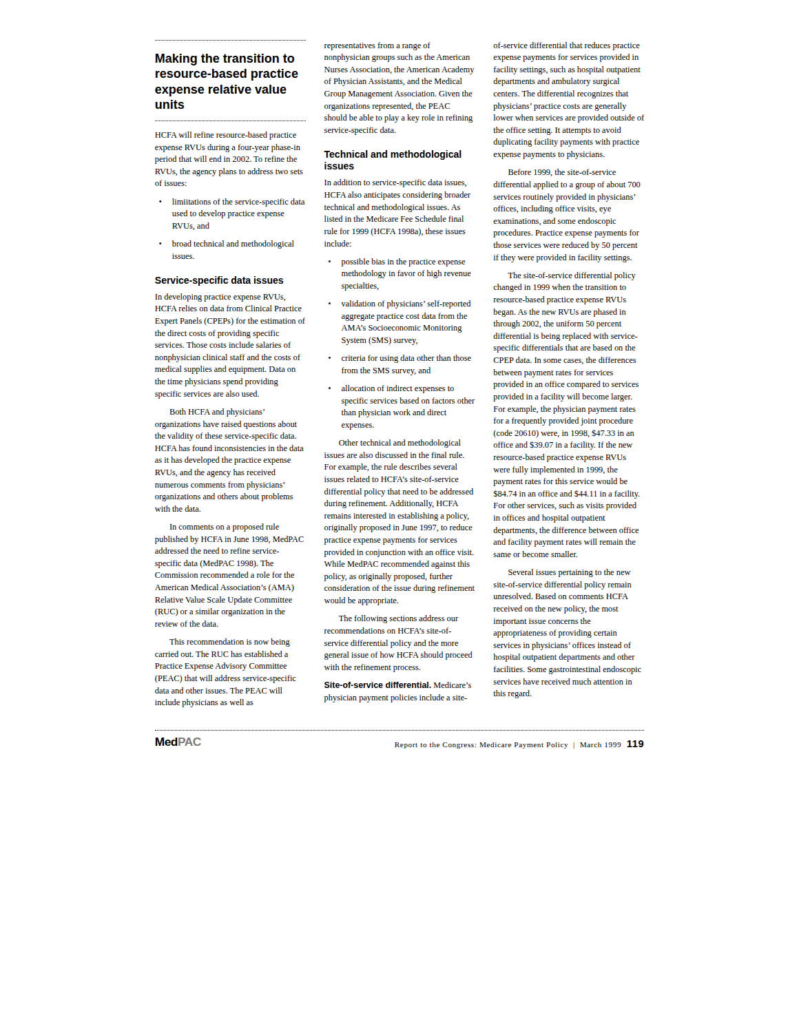Making the transition to resource-based practice expense relative value units
HCFA will refine resource-based practice expense RVUs during a four-year phase-in period that will end in 2002. To refine the RVUs, the agency plans to address two sets of issues:
limiitations of the service-specific data used to develop practice expense RVUs, and
broad technical and methodological issues.
Service-specific data issues
In developing practice expense RVUs, HCFA relies on data from Clinical Practice Expert Panels (CPEPs) for the estimation of the direct costs of providing specific services. Those costs include salaries of nonphysician clinical staff and the costs of medical supplies and equipment. Data on the time physicians spend providing specific services are also used.
Both HCFA and physicians’ organizations have raised questions about the validity of these service-specific data. HCFA has found inconsistencies in the data as it has developed the practice expense RVUs, and the agency has received numerous comments from physicians’ organizations and others about problems with the data.
In comments on a proposed rule published by HCFA in June 1998, MedPAC addressed the need to refine service-specific data (MedPAC 1998). The Commission recommended a role for the American Medical Association’s (AMA) Relative Value Scale Update Committee (RUC) or a similar organization in the review of the data.
This recommendation is now being carried out. The RUC has established a Practice Expense Advisory Committee (PEAC) that will address service-specific data and other issues. The PEAC will include physicians as well as
representatives from a range of nonphysician groups such as the American Nurses Association, the American Academy of Physician Assistants, and the Medical Group Management Association. Given the organizations represented, the PEAC should be able to play a key role in refining service-specific data.
Technical and methodological issues
In addition to service-specific data issues, HCFA also anticipates considering broader technical and methodological issues. As listed in the Medicare Fee Schedule final rule for 1999 (HCFA 1998a), these issues include:
possible bias in the practice expense methodology in favor of high revenue specialties,
validation of physicians’ self-reported aggregate practice cost data from the AMA’s Socioeconomic Monitoring System (SMS) survey,
criteria for using data other than those from the SMS survey, and
allocation of indirect expenses to specific services based on factors other than physician work and direct expenses.
Other technical and methodological issues are also discussed in the final rule. For example, the rule describes several issues related to HCFA’s site-of-service differential policy that need to be addressed during refinement. Additionally, HCFA remains interested in establishing a policy, originally proposed in June 1997, to reduce practice expense payments for services provided in conjunction with an office visit. While MedPAC recommended against this policy, as originally proposed, further consideration of the issue during refinement would be appropriate.
The following sections address our recommendations on HCFA’s site-of-service differential policy and the more general issue of how HCFA should proceed with the refinement process.
Site-of-service differential. Medicare’s physician payment policies include a site-
of-service differential that reduces practice expense payments for services provided in facility settings, such as hospital outpatient departments and ambulatory surgical centers. The differential recognizes that physicians’ practice costs are generally lower when services are provided outside of the office setting. It attempts to avoid duplicating facility payments with practice expense payments to physicians.
Before 1999, the site-of-service differential applied to a group of about 700 services routinely provided in physicians’ offices, including office visits, eye examinations, and some endoscopic procedures. Practice expense payments for those services were reduced by 50 percent if they were provided in facility settings.
The site-of-service differential policy changed in 1999 when the transition to resource-based practice expense RVUs began. As the new RVUs are phased in through 2002, the uniform 50 percent differential is being replaced with service-specific differentials that are based on the CPEP data. In some cases, the differences between payment rates for services provided in an office compared to services provided in a facility will become larger. For example, the physician payment rates for a frequently provided joint procedure (code 20610) were, in 1998, $47.33 in an office and $39.07 in a facility. If the new resource-based practice expense RVUs were fully implemented in 1999, the payment rates for this service would be $84.74 in an office and $44.11 in a facility. For other services, such as visits provided in offices and hospital outpatient departments, the difference between office and facility payment rates will remain the same or become smaller.
Several issues pertaining to the new site-of-service differential policy remain unresolved. Based on comments HCFA received on the new policy, the most important issue concerns the appropriateness of providing certain services in physicians’ offices instead of hospital outpatient departments and other facilities. Some gastrointestinal endoscopic services have received much attention in this regard.
MedPAC
Report to the Congress: Medicare Payment Policy | March 1999119